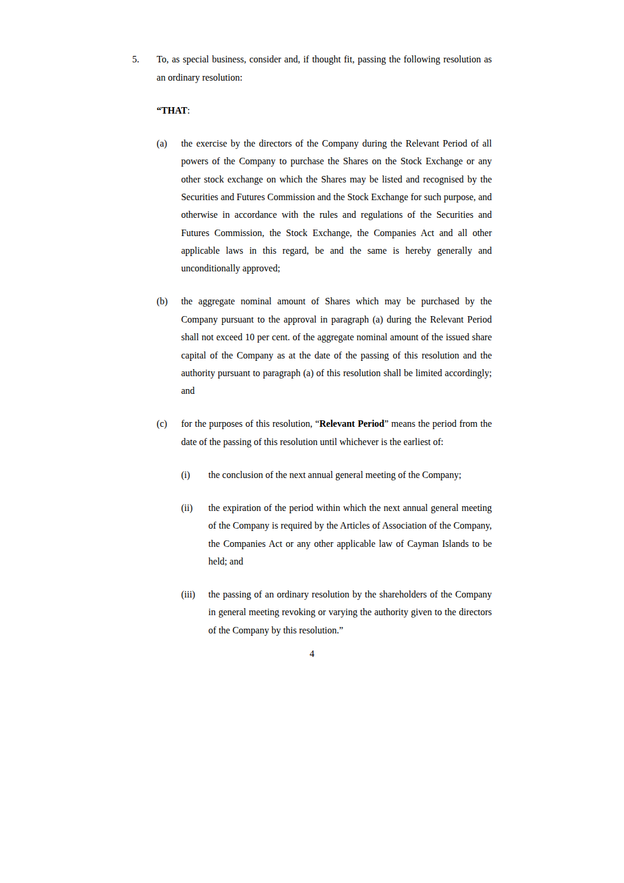5.
To, as special business, consider and, if thought fit, passing the following resolution as an ordinary resolution:
“THAT:
(a)
the exercise by the directors of the Company during the Relevant Period of all powers of the Company to purchase the Shares on the Stock Exchange or any other stock exchange on which the Shares may be listed and recognised by the Securities and Futures Commission and the Stock Exchange for such purpose, and otherwise in accordance with the rules and regulations of the Securities and Futures Commission, the Stock Exchange, the Companies Act and all other applicable laws in this regard, be and the same is hereby generally and unconditionally approved;
(b)
the aggregate nominal amount of Shares which may be purchased by the Company pursuant to the approval in paragraph (a) during the Relevant Period shall not exceed 10 per cent. of the aggregate nominal amount of the issued share capital of the Company as at the date of the passing of this resolution and the authority pursuant to paragraph (a) of this resolution shall be limited accordingly; and
(c)
for the purposes of this resolution, “Relevant Period” means the period from the date of the passing of this resolution until whichever is the earliest of:
(i)
the conclusion of the next annual general meeting of the Company;
(ii)
the expiration of the period within which the next annual general meeting of the Company is required by the Articles of Association of the Company, the Companies Act or any other applicable law of Cayman Islands to be held; and
(iii)
the passing of an ordinary resolution by the shareholders of the Company in general meeting revoking or varying the authority given to the directors of the Company by this resolution.”
4